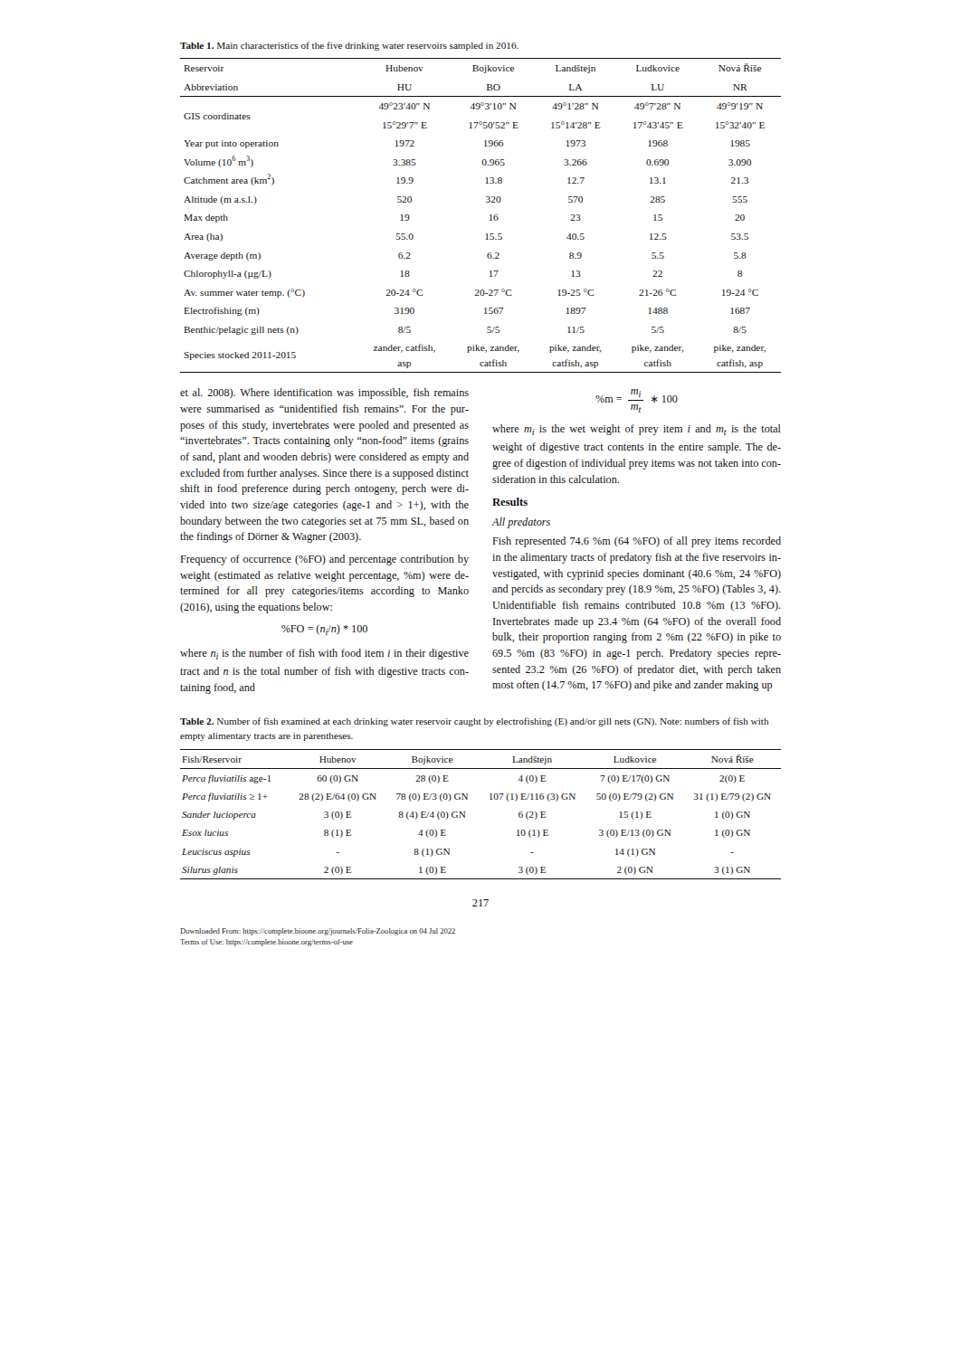Table 1. Main characteristics of the five drinking water reservoirs sampled in 2016.
| Reservoir | Hubenov | Bojkovice | Landštejn | Ludkovice | Nová Říše |
| Abbreviation | HU | BO | LA | LU | NR |
| GIS coordinates | 49°23′40″ N | 49°3′10″ N | 49°1′28″ N | 49°7′28″ N | 49°9′19″ N |
| 15°29′7″ E | 17°50′52″ E | 15°14′28″ E | 17°43′45″ E | 15°32′40″ E |
| Year put into operation | 1972 | 1966 | 1973 | 1968 | 1985 |
| Volume (10 6 m 3 ) | 3.385 | 0.965 | 3.266 | 0.690 | 3.090 |
| Catchment area (km 2 ) | 19.9 | 13.8 | 12.7 | 13.1 | 21.3 |
| Altitude (m a.s.l.) | 520 | 320 | 570 | 285 | 555 |
| Max depth | 19 | 16 | 23 | 15 | 20 |
| Area (ha) | 55.0 | 15.5 | 40.5 | 12.5 | 53.5 |
| Average depth (m) | 6.2 | 6.2 | 8.9 | 5.5 | 5.8 |
| Chlorophyll-a (µg/L) | 18 | 17 | 13 | 22 | 8 |
| Av. summer water temp. (°C) | 20-24 °C | 20-27 °C | 19-25 °C | 21-26 °C | 19-24 °C |
| Electrofishing (m) | 3190 | 1567 | 1897 | 1488 | 1687 |
| Benthic/pelagic gill nets (n) | 8/5 | 5/5 | 11/5 | 5/5 | 8/5 |
| Species stocked 2011-2015 | zander, catfish, asp | pike, zander, catfish | pike, zander, catfish, asp | pike, zander, catfish | pike, zander, catfish, asp |
et al. 2008). Where identification was impossible, fish remains were summarised as “unidentified fish remains”. For the purposes of this study, invertebrates were pooled and presented as “invertebrates”. Tracts containing only “non-food” items (grains of sand, plant and wooden debris) were considered as empty and excluded from further analyses. Since there is a supposed distinct shift in food preference during perch ontogeny, perch were divided into two size/age categories (age-1 and > 1+), with the boundary between the two categories set at 75 mm SL, based on the findings of Dörner & Wagner (2003).
Frequency of occurrence (%FO) and percentage contribution by weight (estimated as relative weight percentage, %m) were determined for all prey categories/items according to Manko (2016), using the equations below:
%FO = (ni/n) * 100
where ni is the number of fish with food item i in their digestive tract and n is the total number of fish with digestive tracts containing food, and
%m = mi mt ∗ 100
where mi is the wet weight of prey item i and mt is the total weight of digestive tract contents in the entire sample. The degree of digestion of individual prey items was not taken into consideration in this calculation.
Results
All predators
Fish represented 74.6 %m (64 %FO) of all prey items recorded in the alimentary tracts of predatory fish at the five reservoirs investigated, with cyprinid species dominant (40.6 %m, 24 %FO) and percids as secondary prey (18.9 %m, 25 %FO) (Tables 3, 4). Unidentifiable fish remains contributed 10.8 %m (13 %FO). Invertebrates made up 23.4 %m (64 %FO) of the overall food bulk, their proportion ranging from 2 %m (22 %FO) in pike to 69.5 %m (83 %FO) in age-1 perch. Predatory species represented 23.2 %m (26 %FO) of predator diet, with perch taken most often (14.7 %m, 17 %FO) and pike and zander making up
Table 2. Number of fish examined at each drinking water reservoir caught by electrofishing (E) and/or gill nets (GN). Note: numbers of fish with empty alimentary tracts are in parentheses.
| Fish/Reservoir | Hubenov | Bojkovice | Landštejn | Ludkovice | Nová Říše |
| Perca fluviatilis age-1 | 60 (0) GN | 28 (0) E | 4 (0) E | 7 (0) E/17(0) GN | 2(0) E |
| Perca fluviatilis ≥ 1+ | 28 (2) E/64 (0) GN | 78 (0) E/3 (0) GN | 107 (1) E/116 (3) GN | 50 (0) E/79 (2) GN | 31 (1) E/79 (2) GN |
| Sander lucioperca | 3 (0) E | 8 (4) E/4 (0) GN | 6 (2) E | 15 (1) E | 1 (0) GN |
| Esox lucius | 8 (1) E | 4 (0) E | 10 (1) E | 3 (0) E/13 (0) GN | 1 (0) GN |
| Leuciscus aspius | - | 8 (1) GN | - | 14 (1) GN | - |
| Silurus glanis | 2 (0) E | 1 (0) E | 3 (0) E | 2 (0) GN | 3 (1) GN |
217
Downloaded From: https://complete.bioone.org/journals/Folia-Zoologica on 04 Jul 2022
Terms of Use: https://complete.bioone.org/terms-of-use